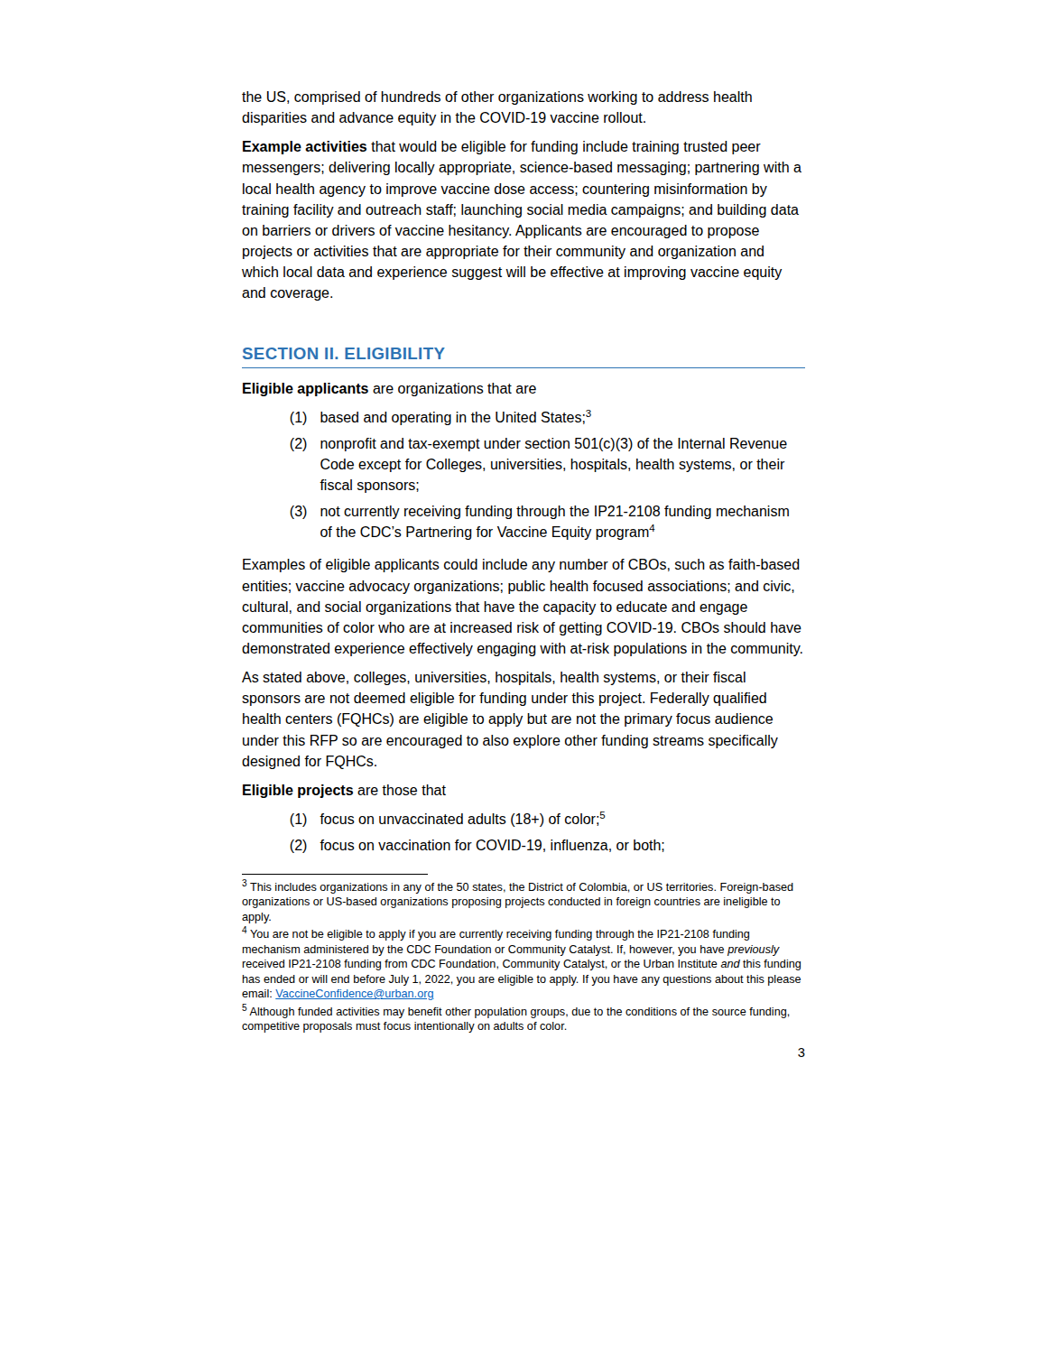the US, comprised of hundreds of other organizations working to address health disparities and advance equity in the COVID-19 vaccine rollout.
Example activities that would be eligible for funding include training trusted peer messengers; delivering locally appropriate, science-based messaging; partnering with a local health agency to improve vaccine dose access; countering misinformation by training facility and outreach staff; launching social media campaigns; and building data on barriers or drivers of vaccine hesitancy. Applicants are encouraged to propose projects or activities that are appropriate for their community and organization and which local data and experience suggest will be effective at improving vaccine equity and coverage.
Section II. Eligibility
Eligible applicants are organizations that are
(1) based and operating in the United States;3
(2) nonprofit and tax-exempt under section 501(c)(3) of the Internal Revenue Code except for Colleges, universities, hospitals, health systems, or their fiscal sponsors;
(3) not currently receiving funding through the IP21-2108 funding mechanism of the CDC’s Partnering for Vaccine Equity program4
Examples of eligible applicants could include any number of CBOs, such as faith-based entities; vaccine advocacy organizations; public health focused associations; and civic, cultural, and social organizations that have the capacity to educate and engage communities of color who are at increased risk of getting COVID-19. CBOs should have demonstrated experience effectively engaging with at-risk populations in the community.
As stated above, colleges, universities, hospitals, health systems, or their fiscal sponsors are not deemed eligible for funding under this project. Federally qualified health centers (FQHCs) are eligible to apply but are not the primary focus audience under this RFP so are encouraged to also explore other funding streams specifically designed for FQHCs.
Eligible projects are those that
(1) focus on unvaccinated adults (18+) of color;5
(2) focus on vaccination for COVID-19, influenza, or both;
3 This includes organizations in any of the 50 states, the District of Colombia, or US territories. Foreign-based organizations or US-based organizations proposing projects conducted in foreign countries are ineligible to apply.
4 You are not be eligible to apply if you are currently receiving funding through the IP21-2108 funding mechanism administered by the CDC Foundation or Community Catalyst. If, however, you have previously received IP21-2108 funding from CDC Foundation, Community Catalyst, or the Urban Institute and this funding has ended or will end before July 1, 2022, you are eligible to apply. If you have any questions about this please email: VaccineConfidence@urban.org
5 Although funded activities may benefit other population groups, due to the conditions of the source funding, competitive proposals must focus intentionally on adults of color.
3